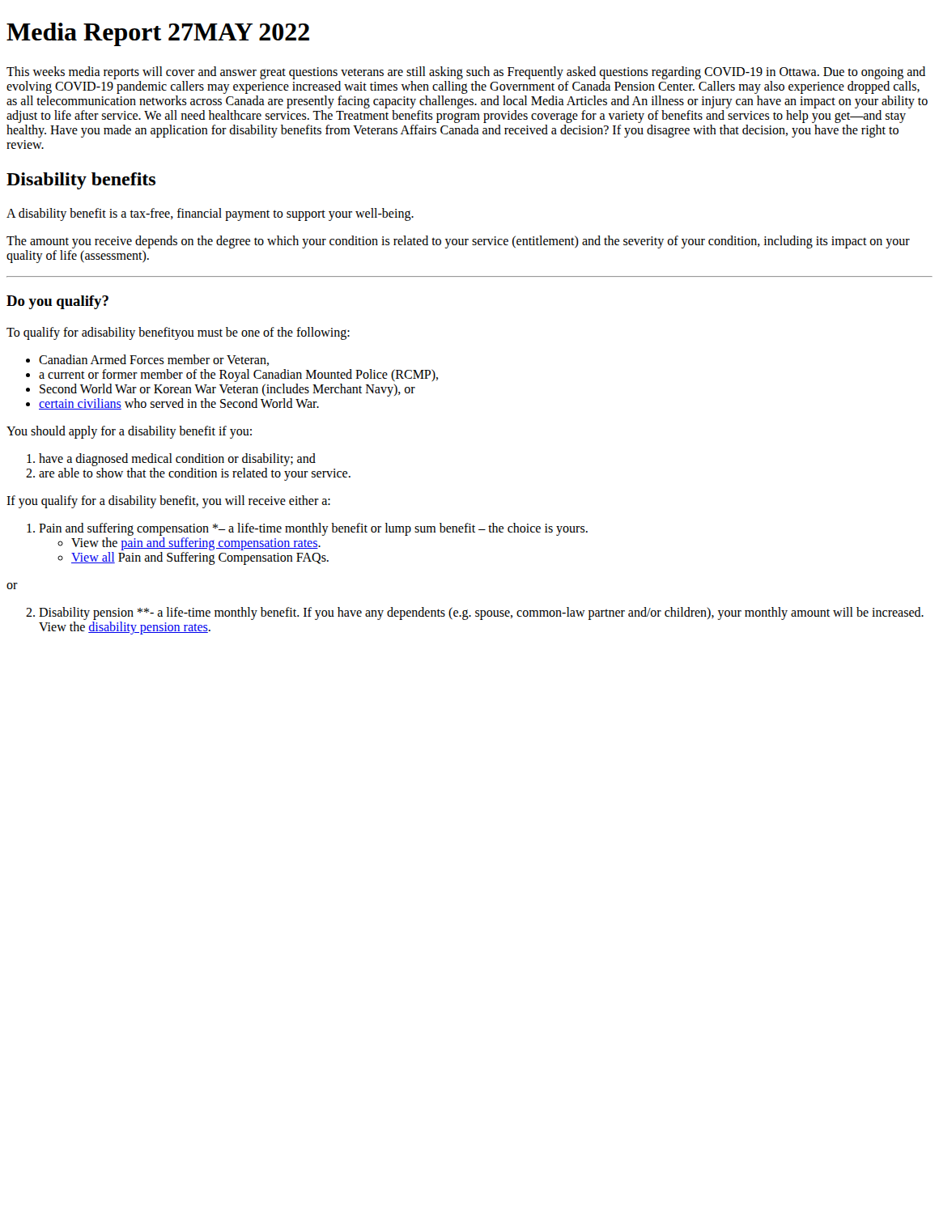Media Report 27MAY 2022
This weeks media reports will cover and answer great questions veterans are still asking such as Frequently asked questions regarding COVID-19 in Ottawa. Due to ongoing and evolving COVID-19 pandemic callers may experience increased wait times when calling the Government of Canada Pension Center. Callers may also experience dropped calls, as all telecommunication networks across Canada are presently facing capacity challenges. and local Media Articles and An illness or injury can have an impact on your ability to adjust to life after service. We all need healthcare services. The Treatment benefits program provides coverage for a variety of benefits and services to help you get—and stay healthy. Have you made an application for disability benefits from Veterans Affairs Canada and received a decision? If you disagree with that decision, you have the right to review.
Disability benefits
A disability benefit is a tax-free, financial payment to support your well-being.
The amount you receive depends on the degree to which your condition is related to your service (entitlement) and the severity of your condition, including its impact on your quality of life (assessment).
Do you qualify?
To qualify for adisability benefityou must be one of the following:
Canadian Armed Forces member or Veteran,
a current or former member of the Royal Canadian Mounted Police (RCMP),
Second World War or Korean War Veteran (includes Merchant Navy), or
certain civilians who served in the Second World War.
You should apply for a disability benefit if you:
have a diagnosed medical condition or disability; and
are able to show that the condition is related to your service.
If you qualify for a disability benefit, you will receive either a:
Pain and suffering compensation *– a life-time monthly benefit or lump sum benefit – the choice is yours.
View the pain and suffering compensation rates.
View all Pain and Suffering Compensation FAQs.
or
Disability pension **- a life-time monthly benefit. If you have any dependents (e.g. spouse, common-law partner and/or children), your monthly amount will be increased.
View the disability pension rates.